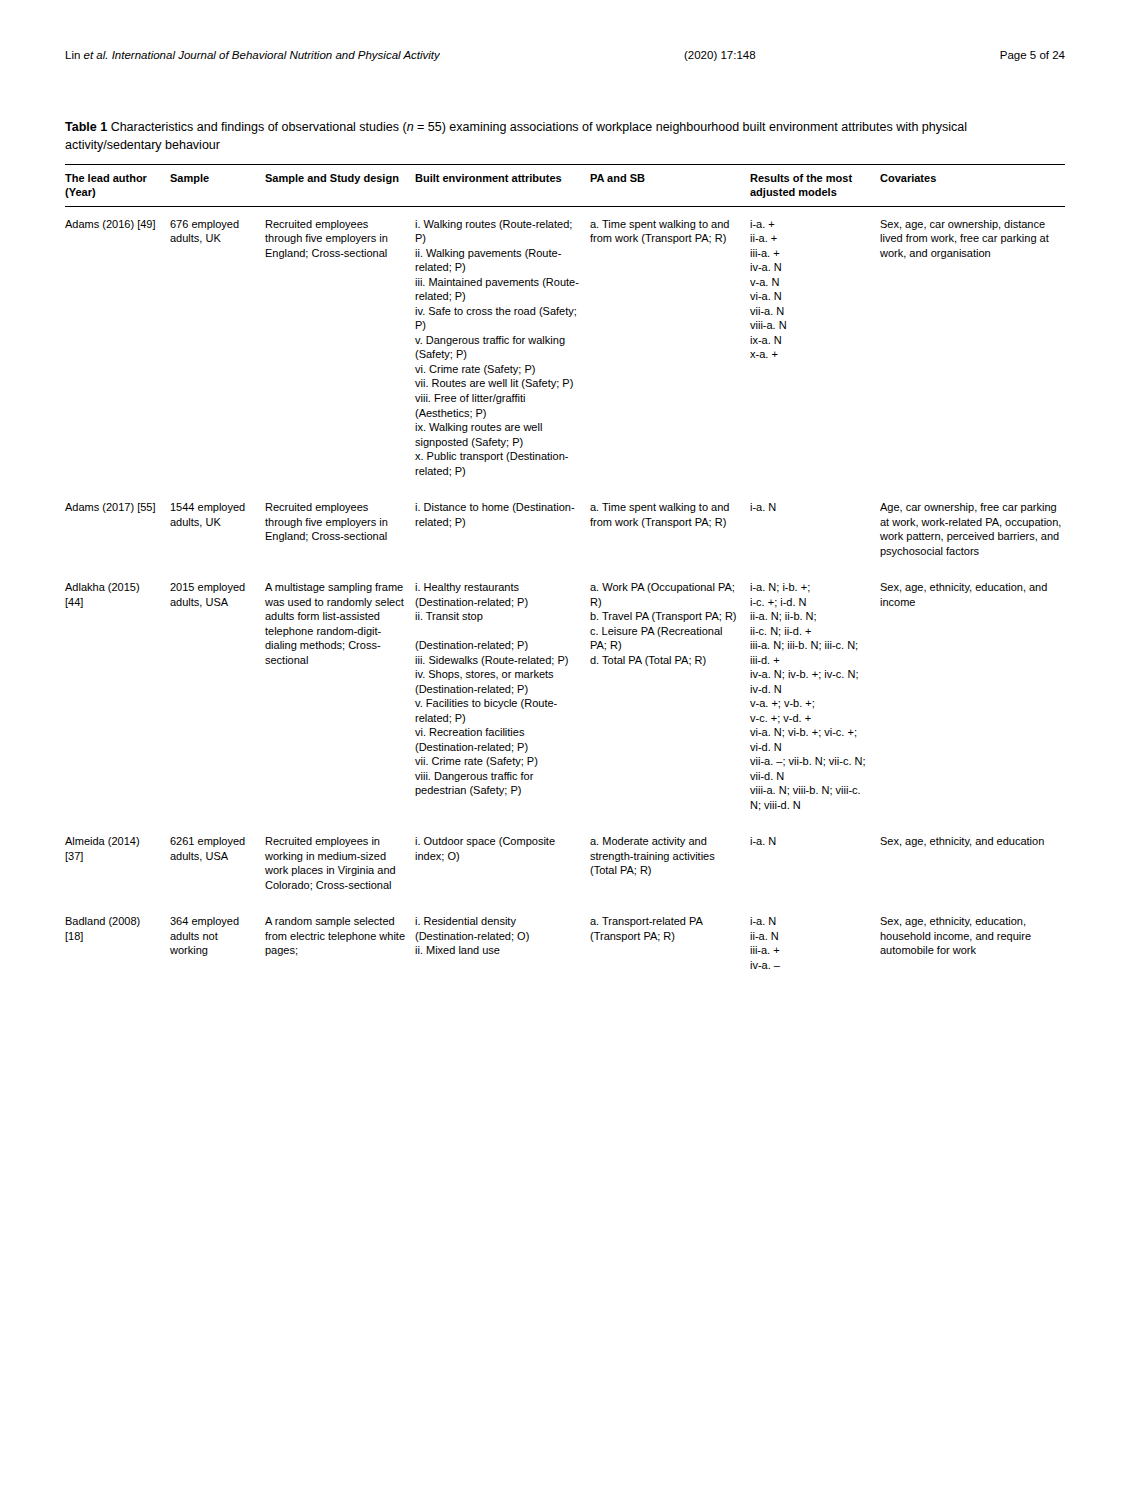Lin et al. International Journal of Behavioral Nutrition and Physical Activity
(2020) 17:148
Page 5 of 24
Table 1 Characteristics and findings of observational studies (n = 55) examining associations of workplace neighbourhood built environment attributes with physical activity/sedentary behaviour
| The lead author (Year) | Sample | Sample and Study design | Built environment attributes | PA and SB | Results of the most adjusted models | Covariates |
| --- | --- | --- | --- | --- | --- | --- |
| Adams (2016) [49] | 676 employed adults, UK | Recruited employees through five employers in England; Cross-sectional | i. Walking routes (Route-related; P) ii. Walking pavements (Route-related; P) iii. Maintained pavements (Route-related; P) iv. Safe to cross the road (Safety; P) v. Dangerous traffic for walking (Safety; P) vi. Crime rate (Safety; P) vii. Routes are well lit (Safety; P) viii. Free of litter/graffiti (Aesthetics; P) ix. Walking routes are well signposted (Safety; P) x. Public transport (Destination-related; P) | a. Time spent walking to and from work (Transport PA; R) | i-a. + ii-a. + iii-a. + iv-a. N v-a. N vi-a. N vii-a. N viii-a. N ix-a. N x-a. + | Sex, age, car ownership, distance lived from work, free car parking at work, and organisation |
| Adams (2017) [55] | 1544 employed adults, UK | Recruited employees through five employers in England; Cross-sectional | i. Distance to home (Destination-related; P) | a. Time spent walking to and from work (Transport PA; R) | i-a. N | Age, car ownership, free car parking at work, work-related PA, occupation, work pattern, perceived barriers, and psychosocial factors |
| Adlakha (2015) [44] | 2015 employed adults, USA | A multistage sampling frame was used to randomly select adults form list-assisted telephone random-digit-dialing methods; Cross-sectional | i. Healthy restaurants (Destination-related; P) ii. Transit stop (Destination-related; P) iii. Sidewalks (Route-related; P) iv. Shops, stores, or markets (Destination-related; P) v. Facilities to bicycle (Route-related; P) vi. Recreation facilities (Destination-related; P) vii. Crime rate (Safety; P) viii. Dangerous traffic for pedestrian (Safety; P) | a. Work PA (Occupational PA; R) b. Travel PA (Transport PA; R) c. Leisure PA (Recreational PA; R) d. Total PA (Total PA; R) | i-a. N; i-b. +; i-c. +; i-d. N ii-a. N; ii-b. N; ii-c. N; ii-d. + iii-a. N; iii-b. N; iii-c. N; iii-d. + iv-a. N; iv-b. +; iv-c. N; iv-d. N v-a. +; v-b. +; v-c. +; v-d. + vi-a. N; vi-b. +; vi-c. +; vi-d. N vii-a. –; vii-b. N; vii-c. N; vii-d. N viii-a. N; viii-b. N; viii-c. N; viii-d. N | Sex, age, ethnicity, education, and income |
| Almeida (2014) [37] | 6261 employed adults, USA | Recruited employees in working in medium-sized work places in Virginia and Colorado; Cross-sectional | i. Outdoor space (Composite index; O) | a. Moderate activity and strength-training activities (Total PA; R) | i-a. N | Sex, age, ethnicity, and education |
| Badland (2008) [18] | 364 employed adults not working | A random sample selected from electric telephone white pages; | i. Residential density (Destination-related; O) ii. Mixed land use | a. Transport-related PA (Transport PA; R) | i-a. N ii-a. N iii-a. + iv-a. – | Sex, age, ethnicity, education, household income, and require automobile for work |